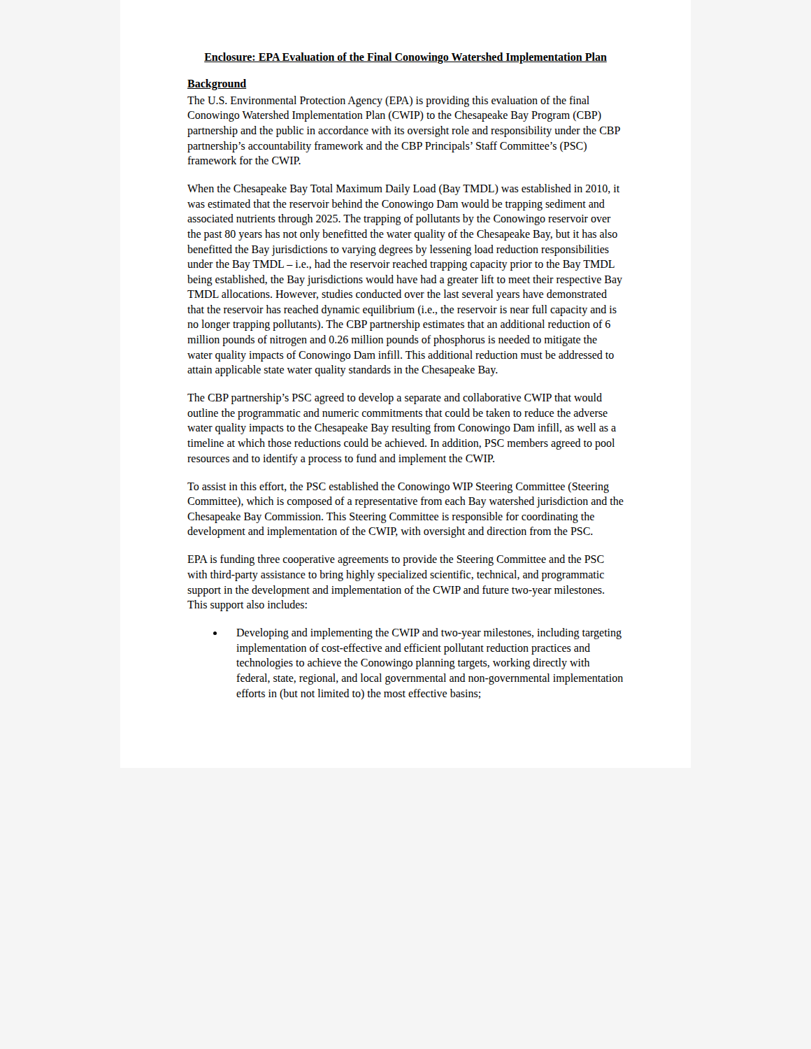Enclosure: EPA Evaluation of the Final Conowingo Watershed Implementation Plan
Background
The U.S. Environmental Protection Agency (EPA) is providing this evaluation of the final Conowingo Watershed Implementation Plan (CWIP) to the Chesapeake Bay Program (CBP) partnership and the public in accordance with its oversight role and responsibility under the CBP partnership’s accountability framework and the CBP Principals’ Staff Committee’s (PSC) framework for the CWIP.
When the Chesapeake Bay Total Maximum Daily Load (Bay TMDL) was established in 2010, it was estimated that the reservoir behind the Conowingo Dam would be trapping sediment and associated nutrients through 2025. The trapping of pollutants by the Conowingo reservoir over the past 80 years has not only benefitted the water quality of the Chesapeake Bay, but it has also benefitted the Bay jurisdictions to varying degrees by lessening load reduction responsibilities under the Bay TMDL – i.e., had the reservoir reached trapping capacity prior to the Bay TMDL being established, the Bay jurisdictions would have had a greater lift to meet their respective Bay TMDL allocations. However, studies conducted over the last several years have demonstrated that the reservoir has reached dynamic equilibrium (i.e., the reservoir is near full capacity and is no longer trapping pollutants). The CBP partnership estimates that an additional reduction of 6 million pounds of nitrogen and 0.26 million pounds of phosphorus is needed to mitigate the water quality impacts of Conowingo Dam infill. This additional reduction must be addressed to attain applicable state water quality standards in the Chesapeake Bay.
The CBP partnership’s PSC agreed to develop a separate and collaborative CWIP that would outline the programmatic and numeric commitments that could be taken to reduce the adverse water quality impacts to the Chesapeake Bay resulting from Conowingo Dam infill, as well as a timeline at which those reductions could be achieved. In addition, PSC members agreed to pool resources and to identify a process to fund and implement the CWIP.
To assist in this effort, the PSC established the Conowingo WIP Steering Committee (Steering Committee), which is composed of a representative from each Bay watershed jurisdiction and the Chesapeake Bay Commission. This Steering Committee is responsible for coordinating the development and implementation of the CWIP, with oversight and direction from the PSC.
EPA is funding three cooperative agreements to provide the Steering Committee and the PSC with third-party assistance to bring highly specialized scientific, technical, and programmatic support in the development and implementation of the CWIP and future two-year milestones. This support also includes:
Developing and implementing the CWIP and two-year milestones, including targeting implementation of cost-effective and efficient pollutant reduction practices and technologies to achieve the Conowingo planning targets, working directly with federal, state, regional, and local governmental and non-governmental implementation efforts in (but not limited to) the most effective basins;